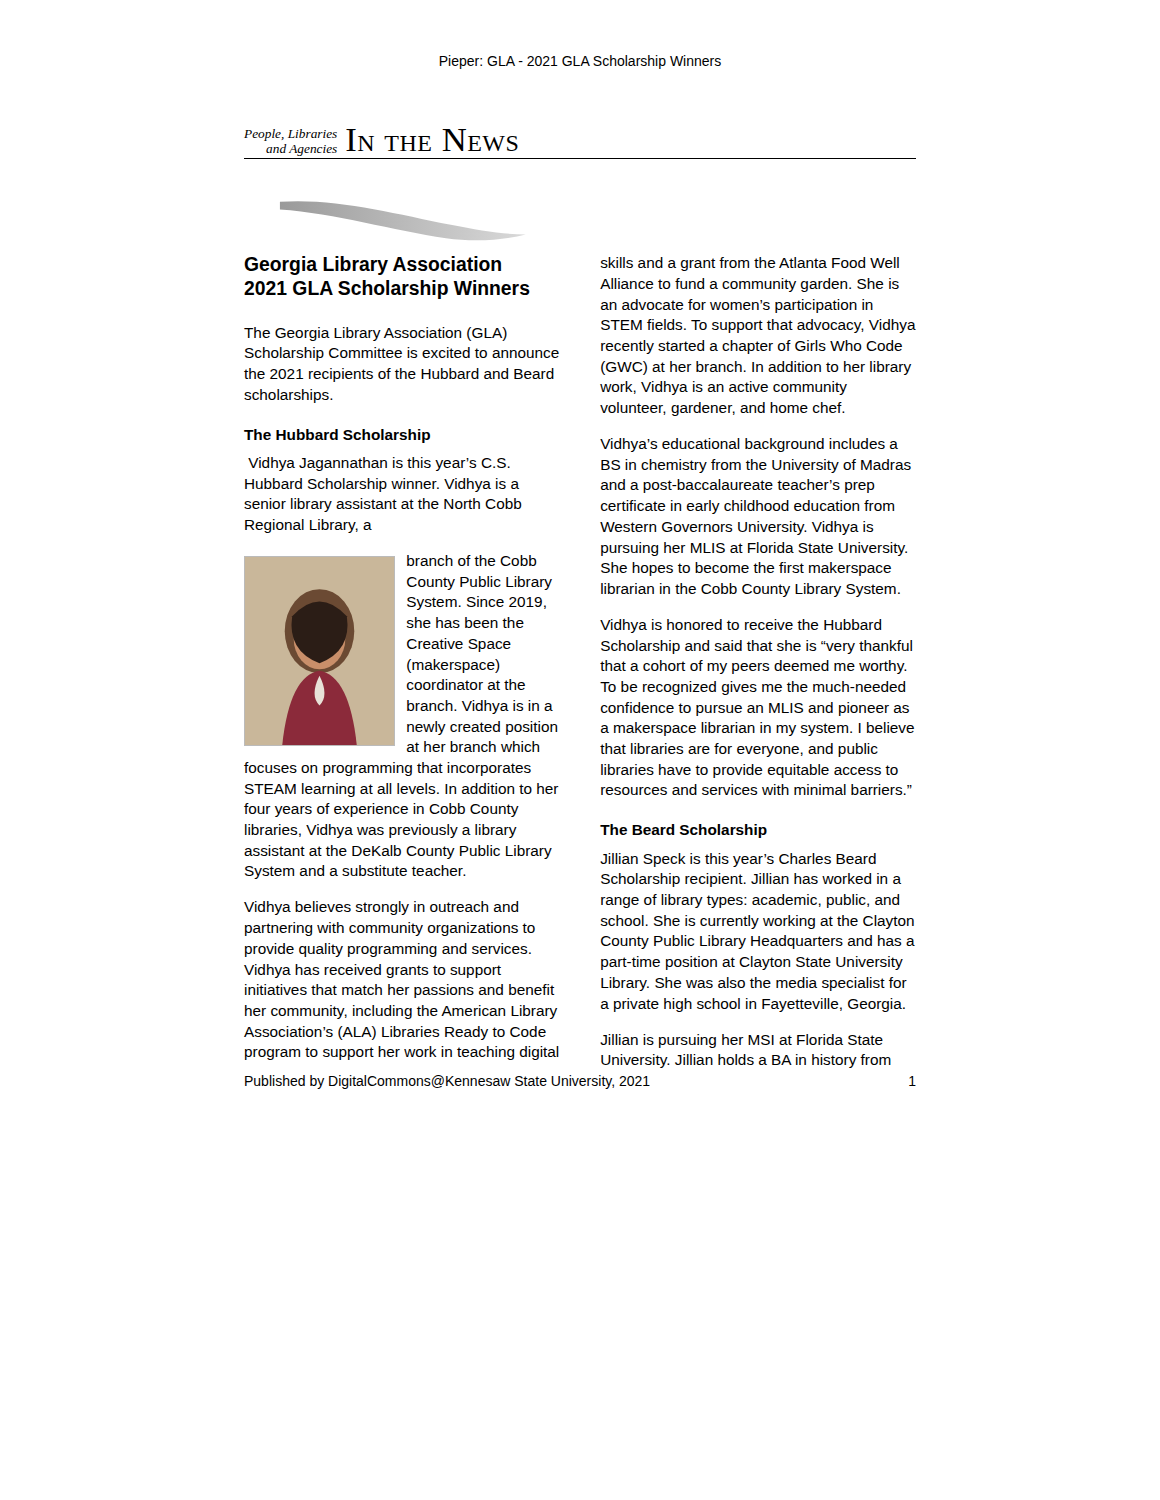Pieper: GLA - 2021 GLA Scholarship Winners
People, Libraries
and Agencies
In the News
Georgia Library Association
2021 GLA Scholarship Winners
The Georgia Library Association (GLA) Scholarship Committee is excited to announce the 2021 recipients of the Hubbard and Beard scholarships.
The Hubbard Scholarship
Vidhya Jagannathan is this year’s C.S. Hubbard Scholarship winner. Vidhya is a senior library assistant at the North Cobb Regional Library, a
branch of the Cobb County Public Library System. Since 2019, she has been the Creative Space (makerspace) coordinator at the branch. Vidhya is in a newly created position at her branch which focuses on programming that incorporates STEAM learning at all levels. In addition to her four years of experience in Cobb County libraries, Vidhya was previously a library assistant at the DeKalb County Public Library System and a substitute teacher.
Vidhya believes strongly in outreach and partnering with community organizations to provide quality programming and services. Vidhya has received grants to support initiatives that match her passions and benefit her community, including the American Library Association’s (ALA) Libraries Ready to Code program to support her work in teaching digital skills and a grant from the Atlanta Food Well Alliance to fund a community garden. She is an advocate for women’s participation in STEM fields. To support that advocacy, Vidhya recently started a chapter of Girls Who Code (GWC) at her branch. In addition to her library work, Vidhya is an active community volunteer, gardener, and home chef.
Vidhya’s educational background includes a BS in chemistry from the University of Madras and a post-baccalaureate teacher’s prep certificate in early childhood education from Western Governors University. Vidhya is pursuing her MLIS at Florida State University. She hopes to become the first makerspace librarian in the Cobb County Library System.
Vidhya is honored to receive the Hubbard Scholarship and said that she is “very thankful that a cohort of my peers deemed me worthy. To be recognized gives me the much-needed confidence to pursue an MLIS and pioneer as a makerspace librarian in my system. I believe that libraries are for everyone, and public libraries have to provide equitable access to resources and services with minimal barriers.”
The Beard Scholarship
Jillian Speck is this year’s Charles Beard Scholarship recipient. Jillian has worked in a range of library types: academic, public, and school. She is currently working at the Clayton County Public Library Headquarters and has a part-time position at Clayton State University Library. She was also the media specialist for a private high school in Fayetteville, Georgia.
Jillian is pursuing her MSI at Florida State University. Jillian holds a BA in history from
Published by DigitalCommons@Kennesaw State University, 2021
1